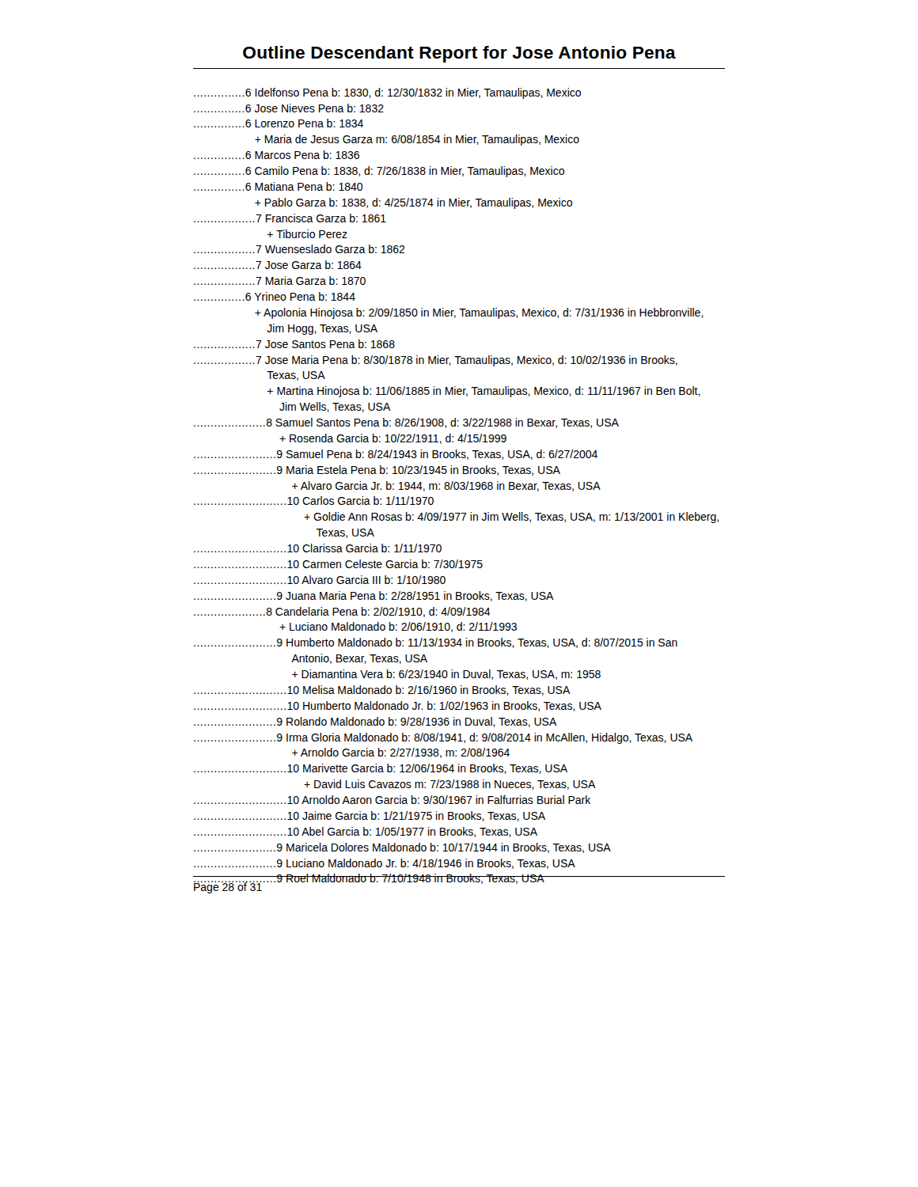Outline Descendant Report for Jose Antonio Pena
............... 6 Idelfonso Pena b: 1830, d: 12/30/1832 in Mier, Tamaulipas, Mexico
............... 6 Jose Nieves Pena b: 1832
............... 6 Lorenzo Pena b: 1834
+ Maria de Jesus Garza m: 6/08/1854 in Mier, Tamaulipas, Mexico
............... 6 Marcos Pena b: 1836
............... 6 Camilo Pena b: 1838, d: 7/26/1838 in Mier, Tamaulipas, Mexico
............... 6 Matiana Pena b: 1840
+ Pablo Garza b: 1838, d: 4/25/1874 in Mier, Tamaulipas, Mexico
.................. 7 Francisca Garza b: 1861
+ Tiburcio Perez
.................. 7 Wuenseslado Garza b: 1862
.................. 7 Jose Garza b: 1864
.................. 7 Maria Garza b: 1870
............... 6 Yrineo Pena b: 1844
+ Apolonia Hinojosa b: 2/09/1850 in Mier, Tamaulipas, Mexico, d: 7/31/1936 in Hebbronville, Jim Hogg, Texas, USA
.................. 7 Jose Santos Pena b: 1868
.................. 7 Jose Maria Pena b: 8/30/1878 in Mier, Tamaulipas, Mexico, d: 10/02/1936 in Brooks, Texas, USA
+ Martina Hinojosa b: 11/06/1885 in Mier, Tamaulipas, Mexico, d: 11/11/1967 in Ben Bolt, Jim Wells, Texas, USA
..................... 8 Samuel Santos Pena b: 8/26/1908, d: 3/22/1988 in Bexar, Texas, USA
+ Rosenda Garcia b: 10/22/1911, d: 4/15/1999
........................ 9 Samuel Pena b: 8/24/1943 in Brooks, Texas, USA, d: 6/27/2004
........................ 9 Maria Estela Pena b: 10/23/1945 in Brooks, Texas, USA
+ Alvaro Garcia Jr. b: 1944, m: 8/03/1968 in Bexar, Texas, USA
........................... 10 Carlos Garcia b: 1/11/1970
+ Goldie Ann Rosas b: 4/09/1977 in Jim Wells, Texas, USA, m: 1/13/2001 in Kleberg, Texas, USA
........................... 10 Clarissa Garcia b: 1/11/1970
........................... 10 Carmen Celeste Garcia b: 7/30/1975
........................... 10 Alvaro Garcia III b: 1/10/1980
........................ 9 Juana Maria Pena b: 2/28/1951 in Brooks, Texas, USA
..................... 8 Candelaria Pena b: 2/02/1910, d: 4/09/1984
+ Luciano Maldonado b: 2/06/1910, d: 2/11/1993
........................ 9 Humberto Maldonado b: 11/13/1934 in Brooks, Texas, USA, d: 8/07/2015 in San Antonio, Bexar, Texas, USA
+ Diamantina Vera b: 6/23/1940 in Duval, Texas, USA, m: 1958
........................... 10 Melisa Maldonado b: 2/16/1960 in Brooks, Texas, USA
........................... 10 Humberto Maldonado Jr. b: 1/02/1963 in Brooks, Texas, USA
........................ 9 Rolando Maldonado b: 9/28/1936 in Duval, Texas, USA
........................ 9 Irma Gloria Maldonado b: 8/08/1941, d: 9/08/2014 in McAllen, Hidalgo, Texas, USA
+ Arnoldo Garcia b: 2/27/1938, m: 2/08/1964
........................... 10 Marivette Garcia b: 12/06/1964 in Brooks, Texas, USA
+ David Luis Cavazos m: 7/23/1988 in Nueces, Texas, USA
........................... 10 Arnoldo Aaron Garcia b: 9/30/1967 in Falfurrias Burial Park
........................... 10 Jaime Garcia b: 1/21/1975 in Brooks, Texas, USA
........................... 10 Abel Garcia b: 1/05/1977 in Brooks, Texas, USA
........................ 9 Maricela Dolores Maldonado b: 10/17/1944 in Brooks, Texas, USA
........................ 9 Luciano Maldonado Jr. b: 4/18/1946 in Brooks, Texas, USA
........................ 9 Roel Maldonado b: 7/10/1948 in Brooks, Texas, USA
Page 28 of 31